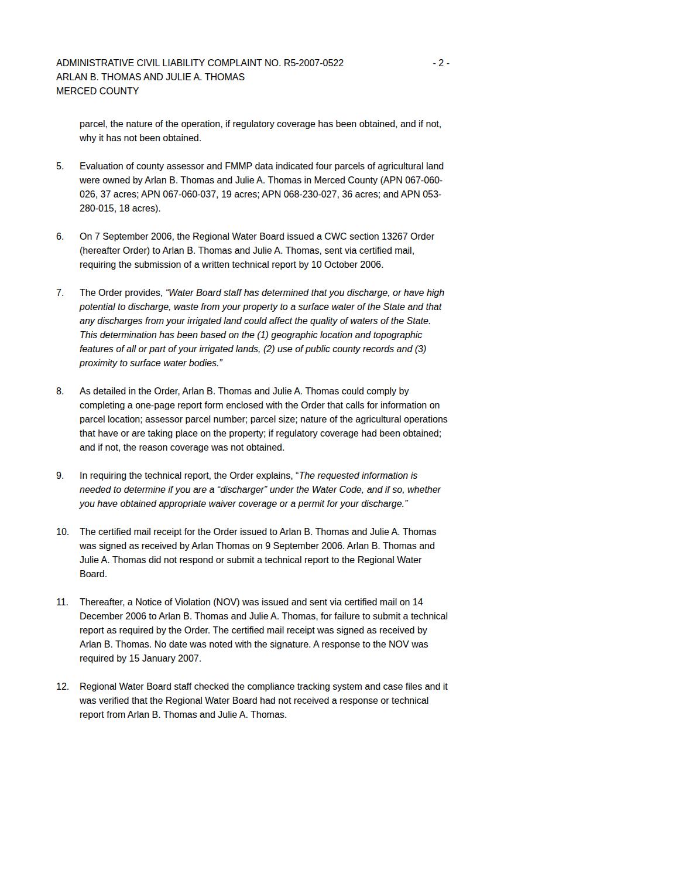Administrative Civil Liability Complaint No. R5-2007-0522 - 2 -
Arlan B. Thomas and Julie A. Thomas
Merced County
parcel, the nature of the operation, if regulatory coverage has been obtained, and if not, why it has not been obtained.
5. Evaluation of county assessor and FMMP data indicated four parcels of agricultural land were owned by Arlan B. Thomas and Julie A. Thomas in Merced County (APN 067-060-026, 37 acres; APN 067-060-037, 19 acres; APN 068-230-027, 36 acres; and APN 053-280-015, 18 acres).
6. On 7 September 2006, the Regional Water Board issued a CWC section 13267 Order (hereafter Order) to Arlan B. Thomas and Julie A. Thomas, sent via certified mail, requiring the submission of a written technical report by 10 October 2006.
7. The Order provides, “Water Board staff has determined that you discharge, or have high potential to discharge, waste from your property to a surface water of the State and that any discharges from your irrigated land could affect the quality of waters of the State. This determination has been based on the (1) geographic location and topographic features of all or part of your irrigated lands, (2) use of public county records and (3) proximity to surface water bodies.”
8. As detailed in the Order, Arlan B. Thomas and Julie A. Thomas could comply by completing a one-page report form enclosed with the Order that calls for information on parcel location; assessor parcel number; parcel size; nature of the agricultural operations that have or are taking place on the property; if regulatory coverage had been obtained; and if not, the reason coverage was not obtained.
9. In requiring the technical report, the Order explains, “The requested information is needed to determine if you are a “discharger” under the Water Code, and if so, whether you have obtained appropriate waiver coverage or a permit for your discharge.”
10. The certified mail receipt for the Order issued to Arlan B. Thomas and Julie A. Thomas was signed as received by Arlan Thomas on 9 September 2006. Arlan B. Thomas and Julie A. Thomas did not respond or submit a technical report to the Regional Water Board.
11. Thereafter, a Notice of Violation (NOV) was issued and sent via certified mail on 14 December 2006 to Arlan B. Thomas and Julie A. Thomas, for failure to submit a technical report as required by the Order. The certified mail receipt was signed as received by Arlan B. Thomas. No date was noted with the signature. A response to the NOV was required by 15 January 2007.
12. Regional Water Board staff checked the compliance tracking system and case files and it was verified that the Regional Water Board had not received a response or technical report from Arlan B. Thomas and Julie A. Thomas.